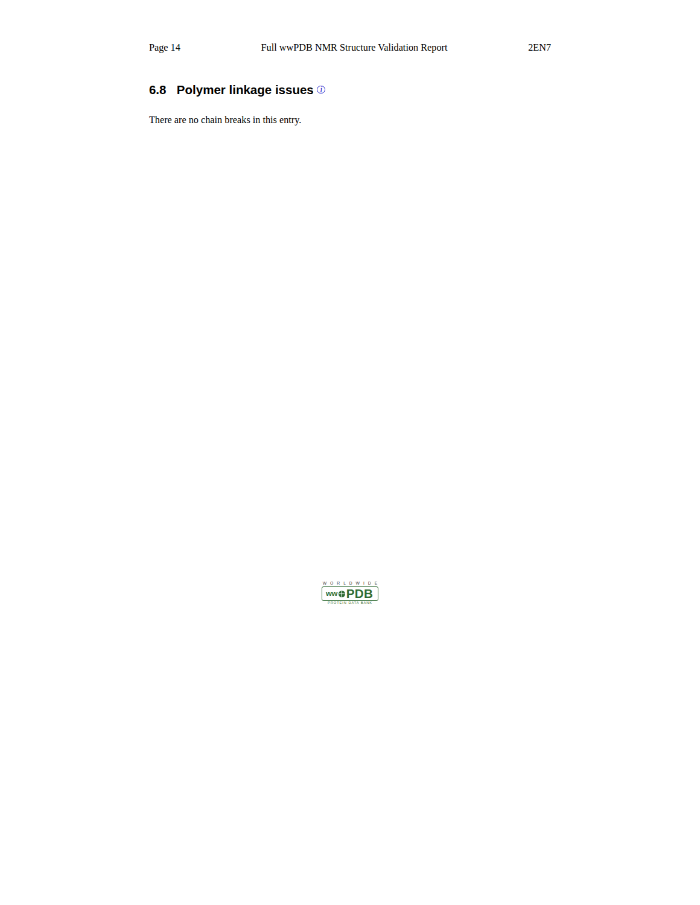Page 14
Full wwPDB NMR Structure Validation Report
2EN7
6.8 Polymer linkage issues i
There are no chain breaks in this entry.
W O R L D W I D E
ww PDB
PROTEIN DATA BANK